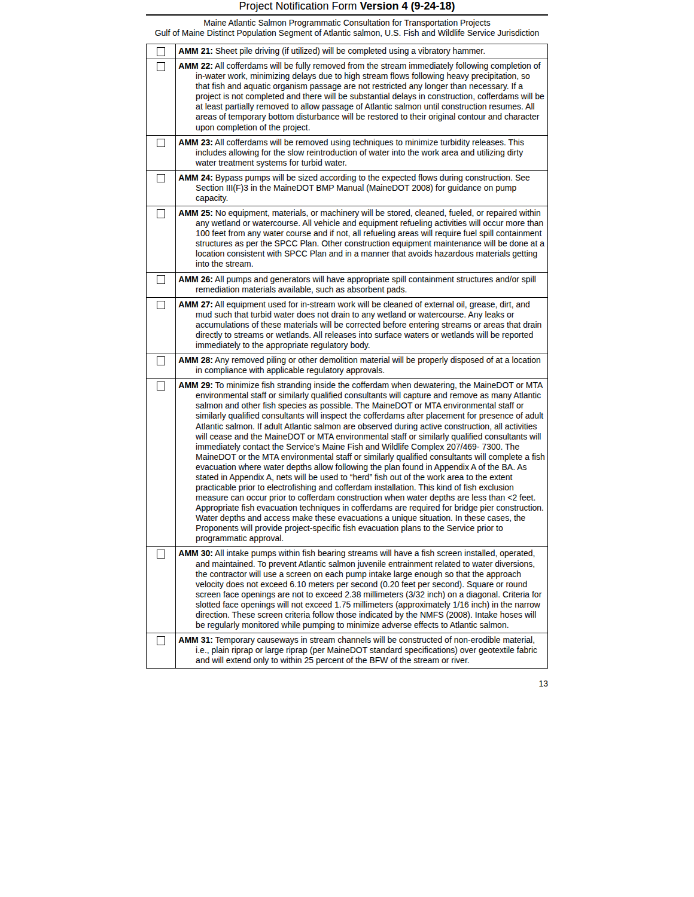Project Notification Form Version 4 (9-24-18)
Maine Atlantic Salmon Programmatic Consultation for Transportation Projects
Gulf of Maine Distinct Population Segment of Atlantic salmon, U.S. Fish and Wildlife Service Jurisdiction
| | AMM 21: Sheet pile driving (if utilized) will be completed using a vibratory hammer. |
| | AMM 22: All cofferdams will be fully removed from the stream immediately following completion of in-water work, minimizing delays due to high stream flows following heavy precipitation, so that fish and aquatic organism passage are not restricted any longer than necessary. If a project is not completed and there will be substantial delays in construction, cofferdams will be at least partially removed to allow passage of Atlantic salmon until construction resumes. All areas of temporary bottom disturbance will be restored to their original contour and character upon completion of the project. |
| | AMM 23: All cofferdams will be removed using techniques to minimize turbidity releases. This includes allowing for the slow reintroduction of water into the work area and utilizing dirty water treatment systems for turbid water. |
| | AMM 24: Bypass pumps will be sized according to the expected flows during construction. See Section III(F)3 in the MaineDOT BMP Manual (MaineDOT 2008) for guidance on pump capacity. |
| | AMM 25: No equipment, materials, or machinery will be stored, cleaned, fueled, or repaired within any wetland or watercourse. All vehicle and equipment refueling activities will occur more than 100 feet from any water course and if not, all refueling areas will require fuel spill containment structures as per the SPCC Plan. Other construction equipment maintenance will be done at a location consistent with SPCC Plan and in a manner that avoids hazardous materials getting into the stream. |
| | AMM 26: All pumps and generators will have appropriate spill containment structures and/or spill remediation materials available, such as absorbent pads. |
| | AMM 27: All equipment used for in-stream work will be cleaned of external oil, grease, dirt, and mud such that turbid water does not drain to any wetland or watercourse. Any leaks or accumulations of these materials will be corrected before entering streams or areas that drain directly to streams or wetlands. All releases into surface waters or wetlands will be reported immediately to the appropriate regulatory body. |
| | AMM 28: Any removed piling or other demolition material will be properly disposed of at a location in compliance with applicable regulatory approvals. |
| | AMM 29: To minimize fish stranding inside the cofferdam when dewatering, the MaineDOT or MTA environmental staff or similarly qualified consultants will capture and remove as many Atlantic salmon and other fish species as possible. The MaineDOT or MTA environmental staff or similarly qualified consultants will inspect the cofferdams after placement for presence of adult Atlantic salmon. If adult Atlantic salmon are observed during active construction, all activities will cease and the MaineDOT or MTA environmental staff or similarly qualified consultants will immediately contact the Service’s Maine Fish and Wildlife Complex 207/469- 7300. The MaineDOT or the MTA environmental staff or similarly qualified consultants will complete a fish evacuation where water depths allow following the plan found in Appendix A of the BA. As stated in Appendix A, nets will be used to “herd” fish out of the work area to the extent practicable prior to electrofishing and cofferdam installation. This kind of fish exclusion measure can occur prior to cofferdam construction when water depths are less than <2 feet. Appropriate fish evacuation techniques in cofferdams are required for bridge pier construction. Water depths and access make these evacuations a unique situation. In these cases, the Proponents will provide project-specific fish evacuation plans to the Service prior to programmatic approval. |
| | AMM 30: All intake pumps within fish bearing streams will have a fish screen installed, operated, and maintained. To prevent Atlantic salmon juvenile entrainment related to water diversions, the contractor will use a screen on each pump intake large enough so that the approach velocity does not exceed 6.10 meters per second (0.20 feet per second). Square or round screen face openings are not to exceed 2.38 millimeters (3/32 inch) on a diagonal. Criteria for slotted face openings will not exceed 1.75 millimeters (approximately 1/16 inch) in the narrow direction. These screen criteria follow those indicated by the NMFS (2008). Intake hoses will be regularly monitored while pumping to minimize adverse effects to Atlantic salmon. |
| | AMM 31: Temporary causeways in stream channels will be constructed of non-erodible material, i.e., plain riprap or large riprap (per MaineDOT standard specifications) over geotextile fabric and will extend only to within 25 percent of the BFW of the stream or river. |
13